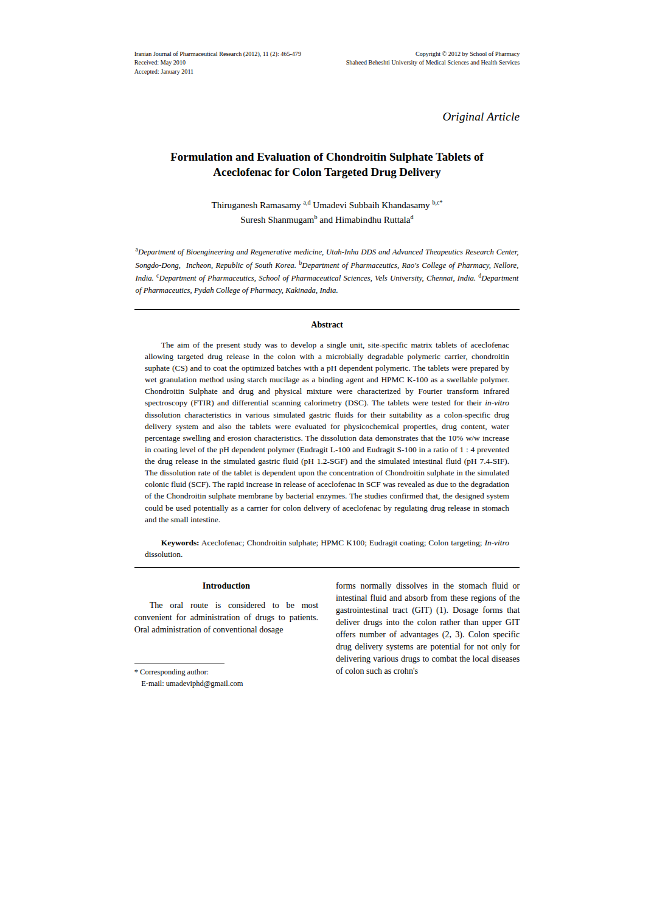Iranian Journal of Pharmaceutical Research (2012), 11 (2): 465-479
Received: May 2010
Accepted: January 2011
Copyright © 2012 by School of Pharmacy
Shaheed Beheshti University of Medical Sciences and Health Services
Original Article
Formulation and Evaluation of Chondroitin Sulphate Tablets of
Aceclofenac for Colon Targeted Drug Delivery
Thiruganesh Ramasamy a,d Umadevi Subbaih Khandasamy b,c*
Suresh Shanmugamb and Himabindhu Ruttalad
aDepartment of Bioengineering and Regenerative medicine, Utah-Inha DDS and Advanced Theapeutics Research Center, Songdo-Dong, Incheon, Republic of South Korea. bDepartment of Pharmaceutics, Rao's College of Pharmacy, Nellore, India. cDepartment of Pharmaceutics, School of Pharmaceutical Sciences, Vels University, Chennai, India. dDepartment of Pharmaceutics, Pydah College of Pharmacy, Kakinada, India.
Abstract
The aim of the present study was to develop a single unit, site-specific matrix tablets of aceclofenac allowing targeted drug release in the colon with a microbially degradable polymeric carrier, chondroitin suphate (CS) and to coat the optimized batches with a pH dependent polymeric. The tablets were prepared by wet granulation method using starch mucilage as a binding agent and HPMC K-100 as a swellable polymer. Chondroitin Sulphate and drug and physical mixture were characterized by Fourier transform infrared spectroscopy (FTIR) and differential scanning calorimetry (DSC). The tablets were tested for their in-vitro dissolution characteristics in various simulated gastric fluids for their suitability as a colon-specific drug delivery system and also the tablets were evaluated for physicochemical properties, drug content, water percentage swelling and erosion characteristics. The dissolution data demonstrates that the 10% w/w increase in coating level of the pH dependent polymer (Eudragit L-100 and Eudragit S-100 in a ratio of 1 : 4 prevented the drug release in the simulated gastric fluid (pH 1.2-SGF) and the simulated intestinal fluid (pH 7.4-SIF). The dissolution rate of the tablet is dependent upon the concentration of Chondroitin sulphate in the simulated colonic fluid (SCF). The rapid increase in release of aceclofenac in SCF was revealed as due to the degradation of the Chondroitin sulphate membrane by bacterial enzymes. The studies confirmed that, the designed system could be used potentially as a carrier for colon delivery of aceclofenac by regulating drug release in stomach and the small intestine.
Keywords: Aceclofenac; Chondroitin sulphate; HPMC K100; Eudragit coating; Colon targeting; In-vitro dissolution.
Introduction
The oral route is considered to be most convenient for administration of drugs to patients. Oral administration of conventional dosage
forms normally dissolves in the stomach fluid or intestinal fluid and absorb from these regions of the gastrointestinal tract (GIT) (1). Dosage forms that deliver drugs into the colon rather than upper GIT offers number of advantages (2, 3). Colon specific drug delivery systems are potential for not only for delivering various drugs to combat the local diseases of colon such as crohn's
* Corresponding author:
E-mail: umadeviphd@gmail.com